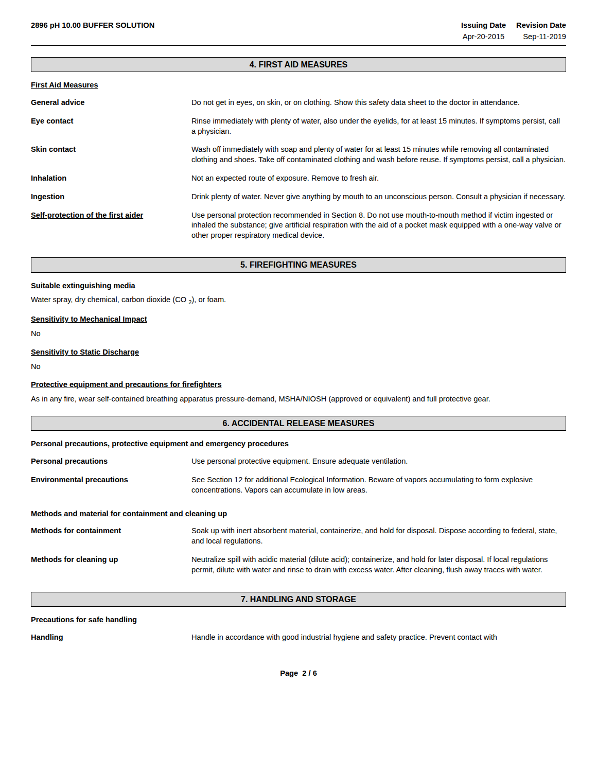2896 pH 10.00 BUFFER SOLUTION
Issuing DateApr-20-2015
Revision DateSep-11-2019
4. FIRST AID MEASURES
First Aid Measures
| General advice | Do not get in eyes, on skin, or on clothing. Show this safety data sheet to the doctor in attendance. |
| Eye contact | Rinse immediately with plenty of water, also under the eyelids, for at least 15 minutes. If symptoms persist, call a physician. |
| Skin contact | Wash off immediately with soap and plenty of water for at least 15 minutes while removing all contaminated clothing and shoes. Take off contaminated clothing and wash before reuse. If symptoms persist, call a physician. |
| Inhalation | Not an expected route of exposure. Remove to fresh air. |
| Ingestion | Drink plenty of water. Never give anything by mouth to an unconscious person. Consult a physician if necessary. |
| Self-protection of the first aider | Use personal protection recommended in Section 8. Do not use mouth-to-mouth method if victim ingested or inhaled the substance; give artificial respiration with the aid of a pocket mask equipped with a one-way valve or other proper respiratory medical device. |
5. FIREFIGHTING MEASURES
Suitable extinguishing media
Water spray, dry chemical, carbon dioxide (CO 2), or foam.
Sensitivity to Mechanical Impact
No
Sensitivity to Static Discharge
No
Protective equipment and precautions for firefighters
As in any fire, wear self-contained breathing apparatus pressure-demand, MSHA/NIOSH (approved or equivalent) and full protective gear.
6. ACCIDENTAL RELEASE MEASURES
Personal precautions, protective equipment and emergency procedures
| Personal precautions | Use personal protective equipment. Ensure adequate ventilation. |
| Environmental precautions | See Section 12 for additional Ecological Information. Beware of vapors accumulating to form explosive concentrations. Vapors can accumulate in low areas. |
Methods and material for containment and cleaning up
| Methods for containment | Soak up with inert absorbent material, containerize, and hold for disposal. Dispose according to federal, state, and local regulations. |
| Methods for cleaning up | Neutralize spill with acidic material (dilute acid); containerize, and hold for later disposal. If local regulations permit, dilute with water and rinse to drain with excess water. After cleaning, flush away traces with water. |
7. HANDLING AND STORAGE
Precautions for safe handling
| Handling | Handle in accordance with good industrial hygiene and safety practice. Prevent contact with |
Page 2 / 6